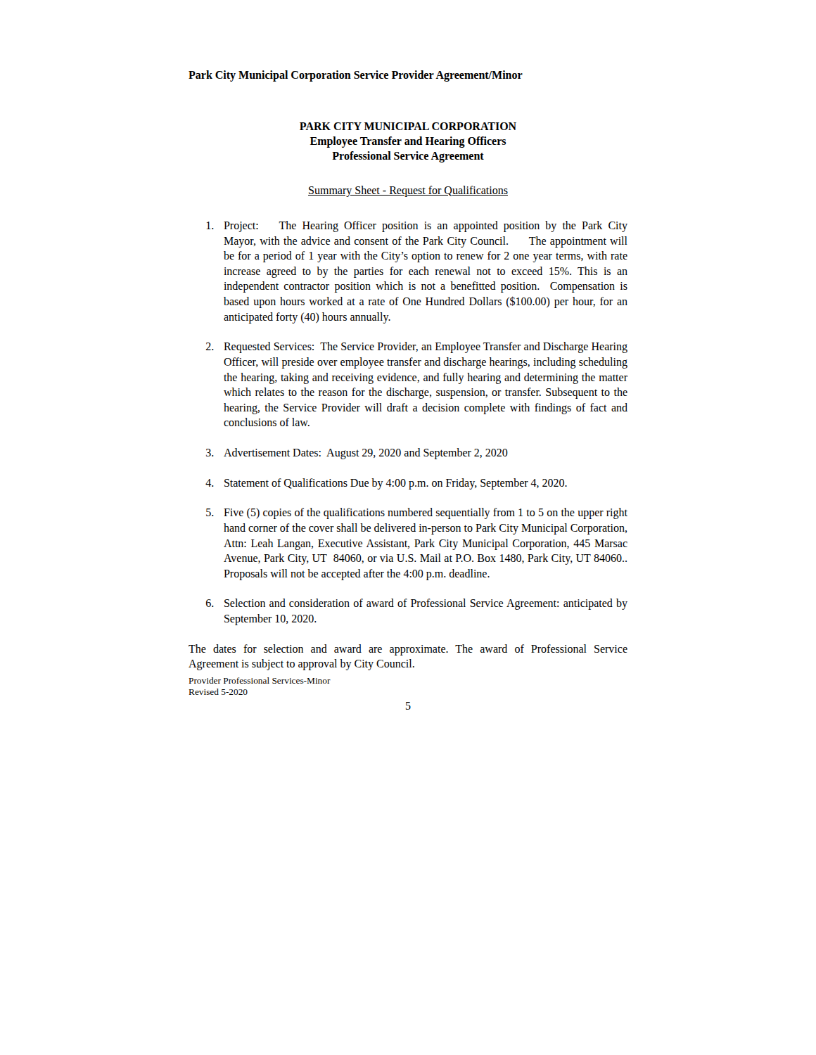Park City Municipal Corporation Service Provider Agreement/Minor
PARK CITY MUNICIPAL CORPORATION Employee Transfer and Hearing Officers Professional Service Agreement
Summary Sheet - Request for Qualifications
Project: The Hearing Officer position is an appointed position by the Park City Mayor, with the advice and consent of the Park City Council. The appointment will be for a period of 1 year with the City’s option to renew for 2 one year terms, with rate increase agreed to by the parties for each renewal not to exceed 15%. This is an independent contractor position which is not a benefitted position. Compensation is based upon hours worked at a rate of One Hundred Dollars ($100.00) per hour, for an anticipated forty (40) hours annually.
Requested Services: The Service Provider, an Employee Transfer and Discharge Hearing Officer, will preside over employee transfer and discharge hearings, including scheduling the hearing, taking and receiving evidence, and fully hearing and determining the matter which relates to the reason for the discharge, suspension, or transfer. Subsequent to the hearing, the Service Provider will draft a decision complete with findings of fact and conclusions of law.
Advertisement Dates: August 29, 2020 and September 2, 2020
Statement of Qualifications Due by 4:00 p.m. on Friday, September 4, 2020.
Five (5) copies of the qualifications numbered sequentially from 1 to 5 on the upper right hand corner of the cover shall be delivered in-person to Park City Municipal Corporation, Attn: Leah Langan, Executive Assistant, Park City Municipal Corporation, 445 Marsac Avenue, Park City, UT 84060, or via U.S. Mail at P.O. Box 1480, Park City, UT 84060.. Proposals will not be accepted after the 4:00 p.m. deadline.
Selection and consideration of award of Professional Service Agreement: anticipated by September 10, 2020.
The dates for selection and award are approximate. The award of Professional Service Agreement is subject to approval by City Council.
Provider Professional Services-Minor Revised 5-2020
5